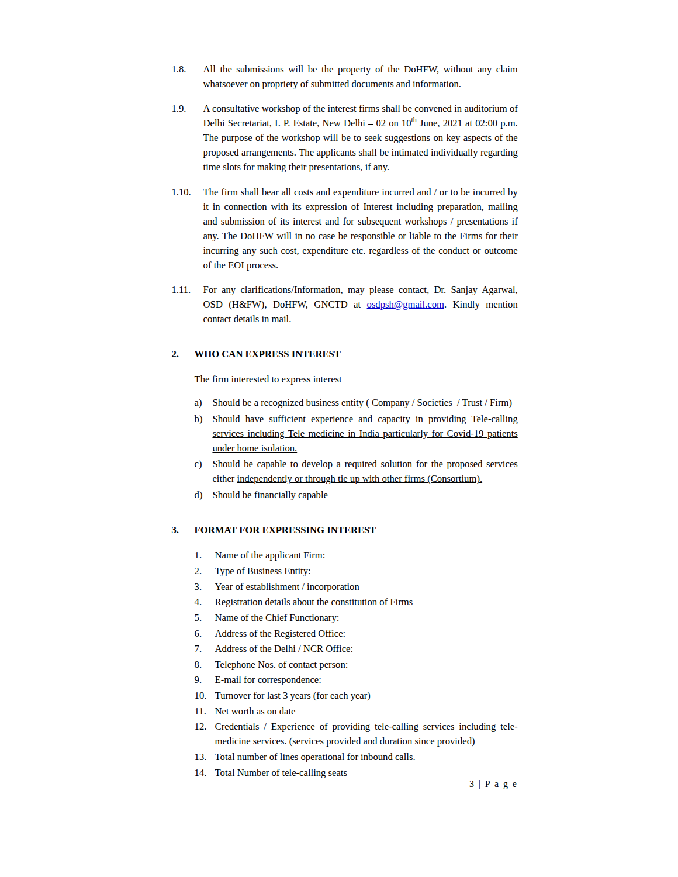1.8.
All the submissions will be the property of the DoHFW, without any claim whatsoever on propriety of submitted documents and information.
1.9.
A consultative workshop of the interest firms shall be convened in auditorium of Delhi Secretariat, I. P. Estate, New Delhi – 02 on 10th June, 2021 at 02:00 p.m. The purpose of the workshop will be to seek suggestions on key aspects of the proposed arrangements. The applicants shall be intimated individually regarding time slots for making their presentations, if any.
1.10.
The firm shall bear all costs and expenditure incurred and / or to be incurred by it in connection with its expression of Interest including preparation, mailing and submission of its interest and for subsequent workshops / presentations if any. The DoHFW will in no case be responsible or liable to the Firms for their incurring any such cost, expenditure etc. regardless of the conduct or outcome of the EOI process.
1.11.
For any clarifications/Information, may please contact, Dr. Sanjay Agarwal, OSD (H&FW), DoHFW, GNCTD at osdpsh@gmail.com. Kindly mention contact details in mail.
2.
WHO CAN EXPRESS INTEREST
The firm interested to express interest
a) Should be a recognized business entity ( Company / Societies / Trust / Firm)
b) Should have sufficient experience and capacity in providing Tele-calling services including Tele medicine in India particularly for Covid-19 patients under home isolation.
c) Should be capable to develop a required solution for the proposed services either independently or through tie up with other firms (Consortium).
d) Should be financially capable
3.
FORMAT FOR EXPRESSING INTEREST
1. Name of the applicant Firm:
2. Type of Business Entity:
3. Year of establishment / incorporation
4. Registration details about the constitution of Firms
5. Name of the Chief Functionary:
6. Address of the Registered Office:
7. Address of the Delhi / NCR Office:
8. Telephone Nos. of contact person:
9. E-mail for correspondence:
10. Turnover for last 3 years (for each year)
11. Net worth as on date
12. Credentials / Experience of providing tele-calling services including tele-medicine services. (services provided and duration since provided)
13. Total number of lines operational for inbound calls.
14. Total Number of tele-calling seats
3 | P a g e